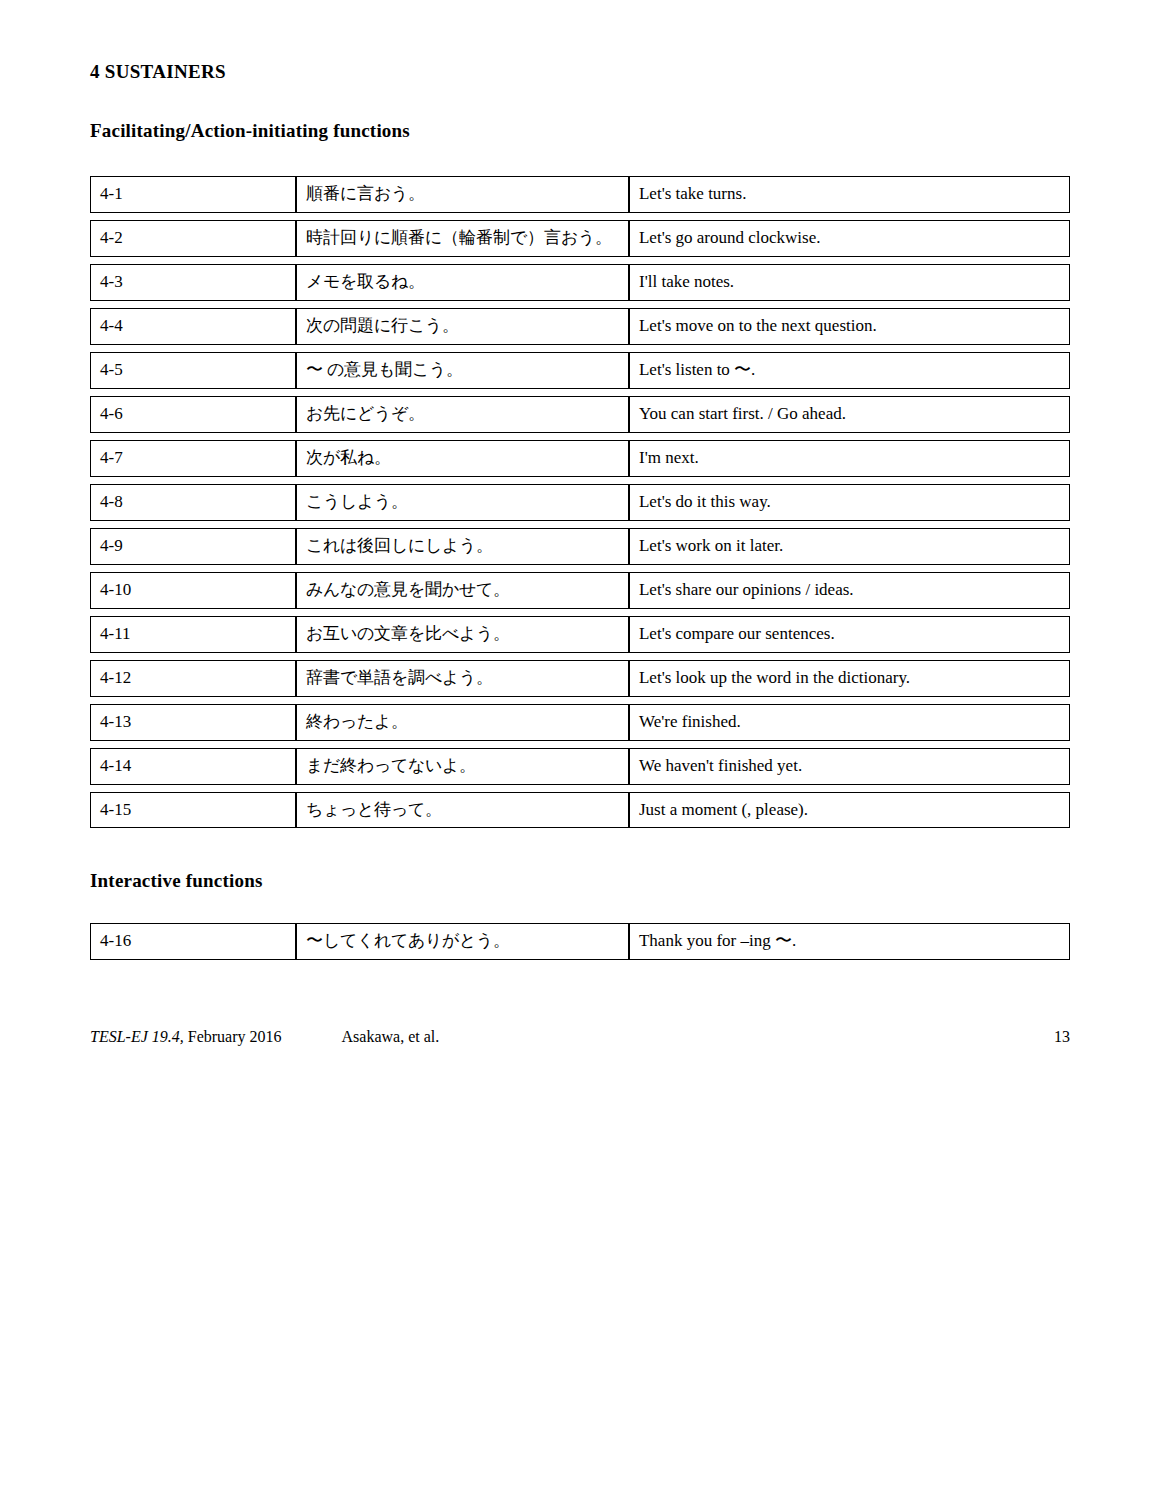4 SUSTAINERS
Facilitating/Action-initiating functions
| 4-1 | 順番に言おう。 | Let's take turns. |
| 4-2 | 時計回りに順番に（輪番制で）言おう。 | Let's go around clockwise. |
| 4-3 | メモを取るね。 | I'll take notes. |
| 4-4 | 次の問題に行こう。 | Let's move on to the next question. |
| 4-5 | 〜 の意見も聞こう。 | Let's listen to 〜. |
| 4-6 | お先にどうぞ。 | You can start first. / Go ahead. |
| 4-7 | 次が私ね。 | I'm next. |
| 4-8 | こうしよう。 | Let's do it this way. |
| 4-9 | これは後回しにしよう。 | Let's work on it later. |
| 4-10 | みんなの意見を聞かせて。 | Let's share our opinions / ideas. |
| 4-11 | お互いの文章を比べよう。 | Let's compare our sentences. |
| 4-12 | 辞書で単語を調べよう。 | Let's look up the word in the dictionary. |
| 4-13 | 終わったよ。 | We're finished. |
| 4-14 | まだ終わってないよ。 | We haven't finished yet. |
| 4-15 | ちょっと待って。 | Just a moment (, please). |
Interactive functions
| 4-16 | 〜してくれてありがとう。 | Thank you for –ing 〜. |
TESL-EJ 19.4, February 2016 Asakawa, et al. 13